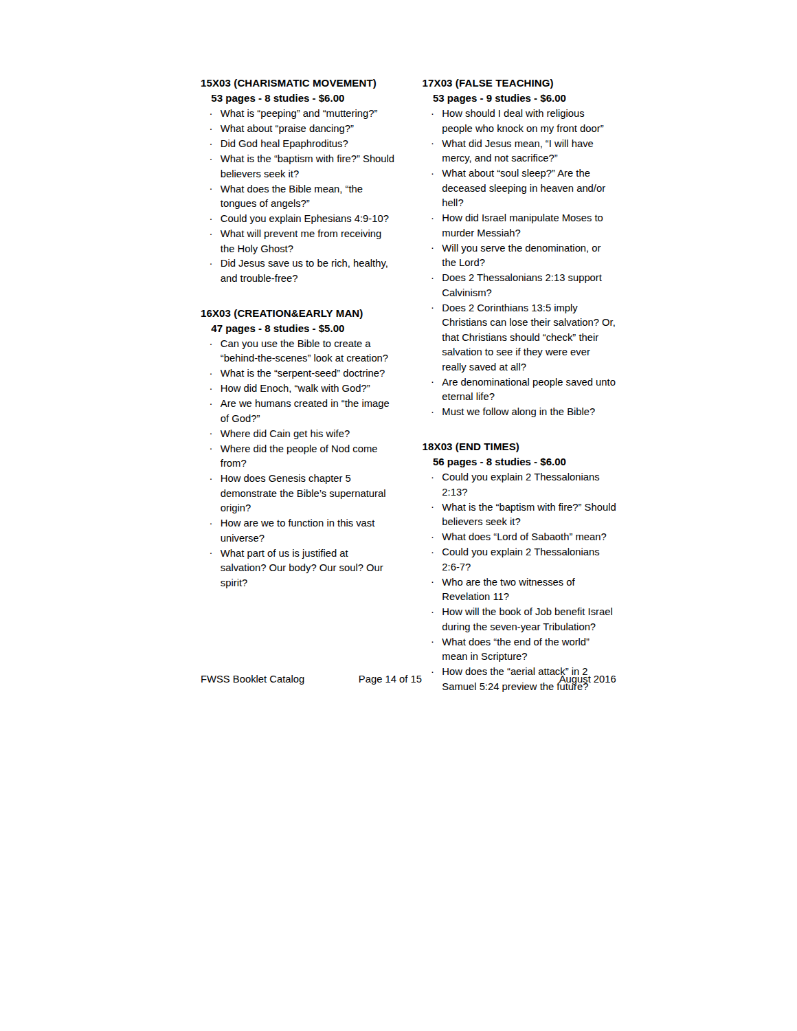15X03 (CHARISMATIC MOVEMENT)
53 pages - 8 studies - $6.00
What is “peeping” and “muttering?”
What about “praise dancing?”
Did God heal Epaphroditus?
What is the “baptism with fire?” Should believers seek it?
What does the Bible mean, “the tongues of angels?”
Could you explain Ephesians 4:9-10?
What will prevent me from receiving the Holy Ghost?
Did Jesus save us to be rich, healthy, and trouble-free?
16X03 (CREATION&EARLY MAN)
47 pages - 8 studies - $5.00
Can you use the Bible to create a “behind-the-scenes” look at creation?
What is the “serpent-seed” doctrine?
How did Enoch, “walk with God?”
Are we humans created in “the image of God?”
Where did Cain get his wife?
Where did the people of Nod come from?
How does Genesis chapter 5 demonstrate the Bible’s supernatural origin?
How are we to function in this vast universe?
What part of us is justified at salvation? Our body? Our soul? Our spirit?
17X03 (FALSE TEACHING)
53 pages - 9 studies - $6.00
How should I deal with religious people who knock on my front door”
What did Jesus mean, “I will have mercy, and not sacrifice?”
What about “soul sleep?” Are the deceased sleeping in heaven and/or hell?
How did Israel manipulate Moses to murder Messiah?
Will you serve the denomination, or the Lord?
Does 2 Thessalonians 2:13 support Calvinism?
Does 2 Corinthians 13:5 imply Christians can lose their salvation? Or, that Christians should “check” their salvation to see if they were ever really saved at all?
Are denominational people saved unto eternal life?
Must we follow along in the Bible?
18X03 (END TIMES)
56 pages - 8 studies - $6.00
Could you explain 2 Thessalonians 2:13?
What is the “baptism with fire?” Should believers seek it?
What does “Lord of Sabaoth” mean?
Could you explain 2 Thessalonians 2:6-7?
Who are the two witnesses of Revelation 11?
How will the book of Job benefit Israel during the seven-year Tribulation?
What does “the end of the world” mean in Scripture?
How does the “aerial attack” in 2 Samuel 5:24 preview the future?
FWSS Booklet Catalog
Page 14 of 15
August 2016